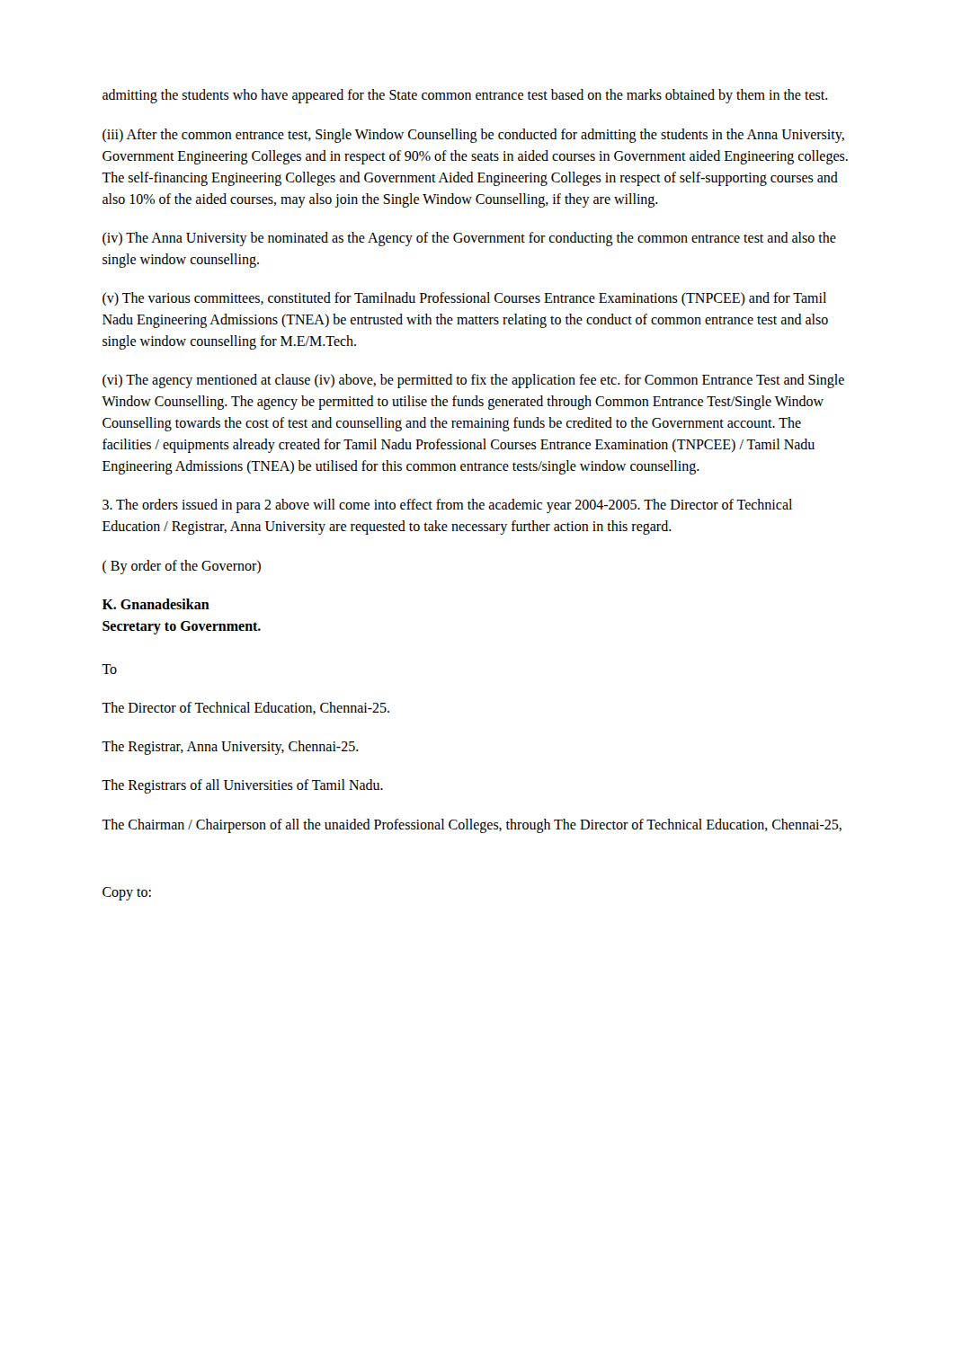admitting the students who have appeared for the State common entrance test based on the marks obtained by them in the test.
(iii) After the common entrance test, Single Window Counselling be conducted for admitting the students in the Anna University, Government Engineering Colleges and in respect of 90% of the seats in aided courses in Government aided Engineering colleges. The self-financing Engineering Colleges and Government Aided Engineering Colleges in respect of self-supporting courses and also 10% of the aided courses, may also join the Single Window Counselling, if they are willing.
(iv) The Anna University be nominated as the Agency of the Government for conducting the common entrance test and also the single window counselling.
(v) The various committees, constituted for Tamilnadu Professional Courses Entrance Examinations (TNPCEE) and for Tamil Nadu Engineering Admissions (TNEA) be entrusted with the matters relating to the conduct of common entrance test and also single window counselling for M.E/M.Tech.
(vi) The agency mentioned at clause (iv) above, be permitted to fix the application fee etc. for Common Entrance Test and Single Window Counselling. The agency be permitted to utilise the funds generated through Common Entrance Test/Single Window Counselling towards the cost of test and counselling and the remaining funds be credited to the Government account. The facilities / equipments already created for Tamil Nadu Professional Courses Entrance Examination (TNPCEE) / Tamil Nadu Engineering Admissions (TNEA) be utilised for this common entrance tests/single window counselling.
3. The orders issued in para 2 above will come into effect from the academic year 2004-2005. The Director of Technical Education / Registrar, Anna University are requested to take necessary further action in this regard.
( By order of the Governor)
K. Gnanadesikan Secretary to Government.
To
The Director of Technical Education, Chennai-25.
The Registrar, Anna University, Chennai-25.
The Registrars of all Universities of Tamil Nadu.
The Chairman / Chairperson of all the unaided Professional Colleges, through The Director of Technical Education, Chennai-25,
Copy to: